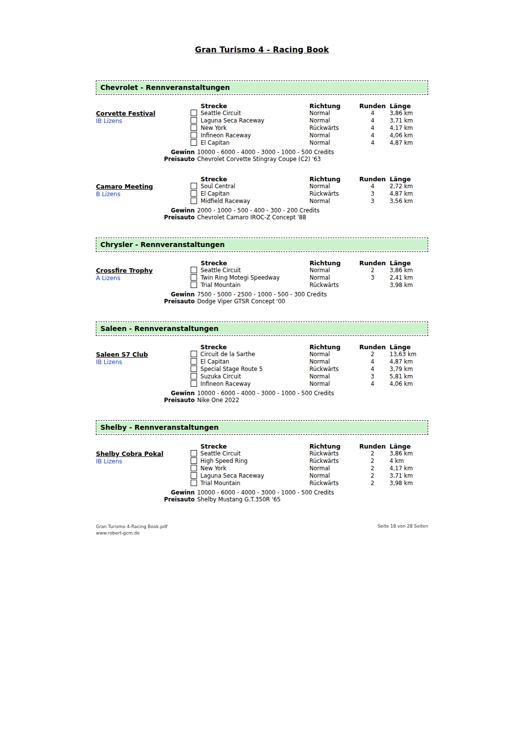Gran Turismo 4 - Racing Book
Chevrolet - Rennveranstaltungen
| | | Strecke | Richtung | Runden | Länge |
| Corvette Festival IB Lizens | | Seattle Circuit | Normal | 4 | 3,86 km |
| | Laguna Seca Raceway | Normal | 4 | 3,71 km |
| | New York | Rückwärts | 4 | 4,17 km |
| | Infineon Raceway | Normal | 4 | 4,06 km |
| | El Capitan | Normal | 4 | 4,87 km |
| Gewinn | 10000 - 6000 - 4000 - 3000 - 1000 - 500 Credits |
| Preisauto | Chevrolet Corvette Stingray Coupe (C2) '63 |
| | | Strecke | Richtung | Runden | Länge |
| Camaro Meeting B Lizens | | Soul Central | Normal | 4 | 2,72 km |
| | El Capitan | Rückwärts | 3 | 4,87 km |
| | Midfield Raceway | Normal | 3 | 3,56 km |
| Gewinn | 2000 - 1000 - 500 - 400 - 300 - 200 Credits |
| Preisauto | Chevrolet Camaro IROC-Z Concept '88 |
Chrysler - Rennveranstaltungen
| | | Strecke | Richtung | Runden | Länge |
| Crossfire Trophy A Lizens | | Seattle Circuit | Normal | 2 | 3,86 km |
| | Twin Ring Motegi Speedway | Normal | 3 | 2,41 km |
| | Trial Mountain | Rückwärts | | 3,98 km |
| Gewinn | 7500 - 5000 - 2500 - 1000 - 500 - 300 Credits |
| Preisauto | Dodge Viper GTSR Concept '00 |
Saleen - Rennveranstaltungen
| | | Strecke | Richtung | Runden | Länge |
| Saleen S7 Club IB Lizens | | Circuit de la Sarthe | Normal | 2 | 13,63 km |
| | El Capitan | Normal | 4 | 4,87 km |
| | Special Stage Route 5 | Rückwärts | 4 | 3,79 km |
| | Suzuka Circuit | Normal | 3 | 5,81 km |
| | Infineon Raceway | Normal | 4 | 4,06 km |
| Gewinn | 10000 - 6000 - 4000 - 3000 - 1000 - 500 Credits |
| Preisauto | Nike One 2022 |
Shelby - Rennveranstaltungen
| | | Strecke | Richtung | Runden | Länge |
| Shelby Cobra Pokal IB Lizens | | Seattle Circuit | Rückwärts | 2 | 3,86 km |
| | High Speed Ring | Rückwärts | 2 | 4 km |
| | New York | Normal | 2 | 4,17 km |
| | Laguna Seca Raceway | Normal | 2 | 3,71 km |
| | Trial Mountain | Rückwärts | 2 | 3,98 km |
| Gewinn | 10000 - 6000 - 4000 - 3000 - 1000 - 500 Credits |
| Preisauto | Shelby Mustang G.T.350R '65 |
Gran Turismo 4-Racing Book.pdf
www.robert-gcm.de
Seite 18 von 28 Seiten